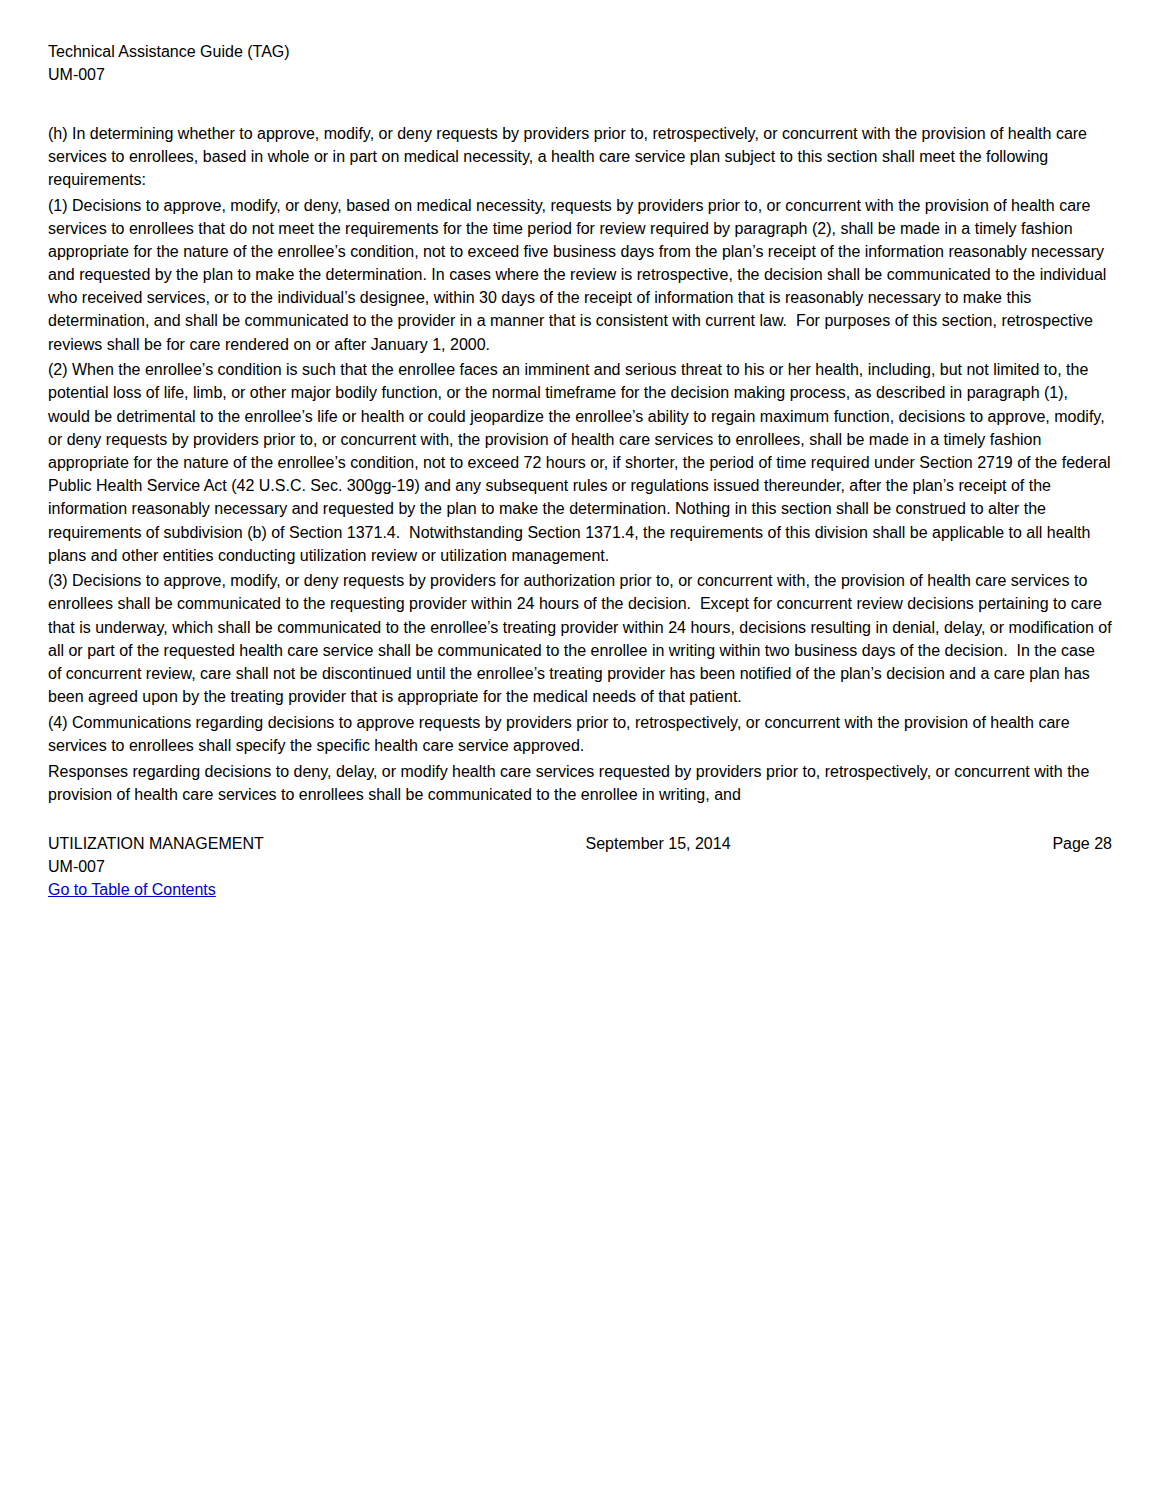Technical Assistance Guide (TAG)
UM-007
(h) In determining whether to approve, modify, or deny requests by providers prior to, retrospectively, or concurrent with the provision of health care services to enrollees, based in whole or in part on medical necessity, a health care service plan subject to this section shall meet the following requirements:
(1) Decisions to approve, modify, or deny, based on medical necessity, requests by providers prior to, or concurrent with the provision of health care services to enrollees that do not meet the requirements for the time period for review required by paragraph (2), shall be made in a timely fashion appropriate for the nature of the enrollee’s condition, not to exceed five business days from the plan’s receipt of the information reasonably necessary and requested by the plan to make the determination. In cases where the review is retrospective, the decision shall be communicated to the individual who received services, or to the individual’s designee, within 30 days of the receipt of information that is reasonably necessary to make this determination, and shall be communicated to the provider in a manner that is consistent with current law. For purposes of this section, retrospective reviews shall be for care rendered on or after January 1, 2000.
(2) When the enrollee’s condition is such that the enrollee faces an imminent and serious threat to his or her health, including, but not limited to, the potential loss of life, limb, or other major bodily function, or the normal timeframe for the decision making process, as described in paragraph (1), would be detrimental to the enrollee’s life or health or could jeopardize the enrollee’s ability to regain maximum function, decisions to approve, modify, or deny requests by providers prior to, or concurrent with, the provision of health care services to enrollees, shall be made in a timely fashion appropriate for the nature of the enrollee’s condition, not to exceed 72 hours or, if shorter, the period of time required under Section 2719 of the federal Public Health Service Act (42 U.S.C. Sec. 300gg-19) and any subsequent rules or regulations issued thereunder, after the plan’s receipt of the information reasonably necessary and requested by the plan to make the determination. Nothing in this section shall be construed to alter the requirements of subdivision (b) of Section 1371.4. Notwithstanding Section 1371.4, the requirements of this division shall be applicable to all health plans and other entities conducting utilization review or utilization management.
(3) Decisions to approve, modify, or deny requests by providers for authorization prior to, or concurrent with, the provision of health care services to enrollees shall be communicated to the requesting provider within 24 hours of the decision. Except for concurrent review decisions pertaining to care that is underway, which shall be communicated to the enrollee’s treating provider within 24 hours, decisions resulting in denial, delay, or modification of all or part of the requested health care service shall be communicated to the enrollee in writing within two business days of the decision. In the case of concurrent review, care shall not be discontinued until the enrollee’s treating provider has been notified of the plan’s decision and a care plan has been agreed upon by the treating provider that is appropriate for the medical needs of that patient.
(4) Communications regarding decisions to approve requests by providers prior to, retrospectively, or concurrent with the provision of health care services to enrollees shall specify the specific health care service approved.
Responses regarding decisions to deny, delay, or modify health care services requested by providers prior to, retrospectively, or concurrent with the provision of health care services to enrollees shall be communicated to the enrollee in writing, and
UTILIZATION MANAGEMENT September 15, 2014 Page 28
UM-007
Go to Table of Contents